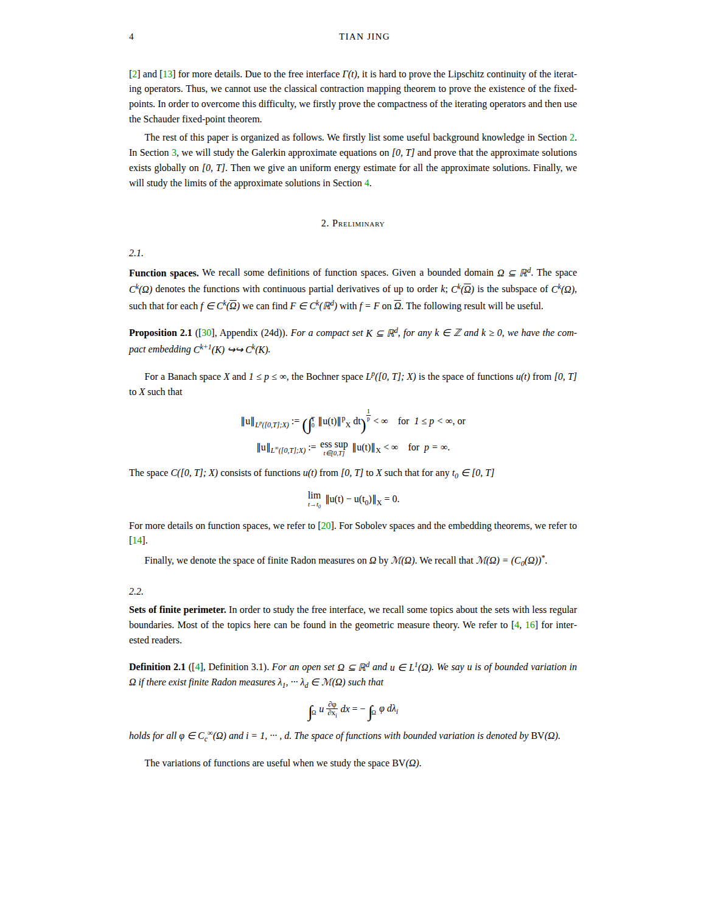4 TIAN JING
[2] and [13] for more details. Due to the free interface Γ(t), it is hard to prove the Lipschitz continuity of the iterating operators. Thus, we cannot use the classical contraction mapping theorem to prove the existence of the fixed-points. In order to overcome this difficulty, we firstly prove the compactness of the iterating operators and then use the Schauder fixed-point theorem.
The rest of this paper is organized as follows. We firstly list some useful background knowledge in Section 2. In Section 3, we will study the Galerkin approximate equations on [0, T] and prove that the approximate solutions exists globally on [0, T]. Then we give an uniform energy estimate for all the approximate solutions. Finally, we will study the limits of the approximate solutions in Section 4.
2. Preliminary
2.1.
Function spaces.
We recall some definitions of function spaces. Given a bounded domain Ω ⊆ ℝd. The space Ck(Ω) denotes the functions with continuous partial derivatives of up to order k; Ck(Ω) is the subspace of Ck(Ω), such that for each f ∈ Ck(Ω) we can find F ∈ Ck(ℝd) with f = F on Ω. The following result will be useful.
Proposition 2.1 ([30], Appendix (24d)). For a compact set K ⊆ ℝd, for any k ∈ ℤ and k ≥ 0, we have the compact embedding Ck+1(K) ↪↪ Ck(K).
For a Banach space X and 1 ≤ p ≤ ∞, the Bochner space Lp([0, T]; X) is the space of functions u(t) from [0, T] to X such that
∥u∥Lp([0,T];X) := (∫T 0 ∥u(t)∥pX dt)1 p < ∞ for 1 ≤ p < ∞, or
∥u∥L∞([0,T];X) := ess sup t∈[0,T] ∥u(t)∥X < ∞ for p = ∞.
The space C([0, T]; X) consists of functions u(t) from [0, T] to X such that for any t0 ∈ [0, T]
lim t→t0 ∥u(t) − u(t0)∥X = 0.
For more details on function spaces, we refer to [20]. For Sobolev spaces and the embedding theorems, we refer to [14].
Finally, we denote the space of finite Radon measures on Ω by ℳ(Ω). We recall that ℳ(Ω) = (C0(Ω))*.
2.2.
Sets of finite perimeter.
In order to study the free interface, we recall some topics about the sets with less regular boundaries. Most of the topics here can be found in the geometric measure theory. We refer to [4, 16] for interested readers.
Definition 2.1 ([4], Definition 3.1). For an open set Ω ⊆ ℝd and u ∈ L1(Ω). We say u is of bounded variation in Ω if there exist finite Radon measures λ1, ··· λd ∈ ℳ(Ω) such that
∫ Ω u ∂φ∂xi dx = − ∫ Ω φ dλi
holds for all φ ∈ Cc∞(Ω) and i = 1, ··· , d. The space of functions with bounded variation is denoted by BV(Ω).
The variations of functions are useful when we study the space BV(Ω).